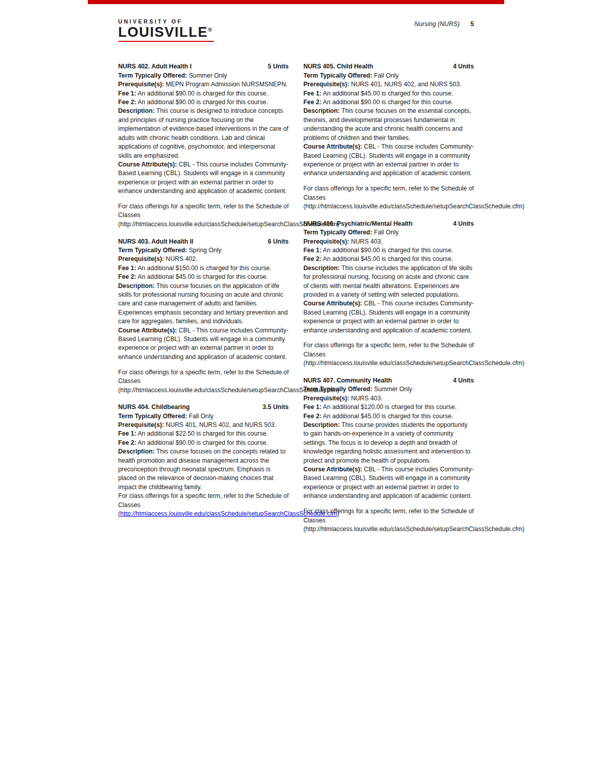UNIVERSITY OF
LOUISVILLE®
Nursing (NURS)5
NURS 402. Adult Health I 5 Units
Term Typically Offered: Summer Only
Prerequisite(s): MEPN Program Admission NURSMSNEPN.
Fee 1: An additional $90.00 is charged for this course.
Fee 2: An additional $90.00 is charged for this course.
Description: This course is designed to introduce concepts and principles of nursing practice focusing on the implementation of evidence-based interventions in the care of adults with chronic health conditions. Lab and clinical applications of cognitive, psychomotor, and interpersonal skills are emphasized.
Course Attribute(s): CBL - This course includes Community-Based Learning (CBL). Students will engage in a community experience or project with an external partner in order to enhance understanding and application of academic content.
For class offerings for a specific term, refer to the Schedule of Classes (http://htmlaccess.louisville.edu/classSchedule/setupSearchClassSchedule.cfm)
NURS 403. Adult Health II 6 Units
Term Typically Offered: Spring Only
Prerequisite(s): NURS 402.
Fee 1: An additional $150.00 is charged for this course.
Fee 2: An additional $45.00 is charged for this course.
Description: This course focuses on the application of life skills for professional nursing focusing on acute and chronic care and case management of adults and families. Experiences emphasis secondary and tertiary prevention and care for aggregates, families, and individuals.
Course Attribute(s): CBL - This course includes Community-Based Learning (CBL). Students will engage in a community experience or project with an external partner in order to enhance understanding and application of academic content.
For class offerings for a specific term, refer to the Schedule of Classes (http://htmlaccess.louisville.edu/classSchedule/setupSearchClassSchedule.cfm)
NURS 404. Childbearing 3.5 Units
Term Typically Offered: Fall Only
Prerequisite(s): NURS 401, NURS 402, and NURS 503.
Fee 1: An additional $22.50 is charged for this course.
Fee 2: An additional $90.00 is charged for this course.
Description: This course focuses on the concepts related to health promotion and disease management across the preconception through neonatal spectrum. Emphasis is placed on the relevance of decision-making choices that impact the childbearing family.
For class offerings for a specific term, refer to the Schedule of Classes (http://htmlaccess.louisville.edu/classSchedule/setupSearchClassSchedule.cfm)
NURS 405. Child Health 4 Units
Term Typically Offered: Fall Only
Prerequisite(s): NURS 401, NURS 402, and NURS 503.
Fee 1: An additional $45.00 is charged for this course.
Fee 2: An additional $90.00 is charged for this course.
Description: This course focuses on the essential concepts, theories, and developmental processes fundamental in understanding the acute and chronic health concerns and problems of children and their families.
Course Attribute(s): CBL - This course includes Community-Based Learning (CBL). Students will engage in a community experience or project with an external partner in order to enhance understanding and application of academic content.
For class offerings for a specific term, refer to the Schedule of Classes (http://htmlaccess.louisville.edu/classSchedule/setupSearchClassSchedule.cfm)
NURS 406. Psychiatric/Mental Health 4 Units
Term Typically Offered: Fall Only
Prerequisite(s): NURS 403.
Fee 1: An additional $90.00 is charged for this course.
Fee 2: An additional $45.00 is charged for this course.
Description: This course includes the application of life skills for professional nursing, focusing on acute and chronic care of clients with mental health alterations. Experiences are provided in a variety of setting with selected populations.
Course Attribute(s): CBL - This course includes Community-Based Learning (CBL). Students will engage in a community experience or project with an external partner in order to enhance understanding and application of academic content.
For class offerings for a specific term, refer to the Schedule of Classes (http://htmlaccess.louisville.edu/classSchedule/setupSearchClassSchedule.cfm)
NURS 407. Community Health 4 Units
Term Typically Offered: Summer Only
Prerequisite(s): NURS 403.
Fee 1: An additional $120.00 is charged for this course.
Fee 2: An additional $45.00 is charged for this course.
Description: This course provides students the opportunity to gain hands-on-experience in a variety of community settings. The focus is to develop a depth and breadth of knowledge regarding holistic assessment and intervention to protect and promote the health of populations.
Course Attribute(s): CBL - This course includes Community-Based Learning (CBL). Students will engage in a community experience or project with an external partner in order to enhance understanding and application of academic content.
For class offerings for a specific term, refer to the Schedule of Classes (http://htmlaccess.louisville.edu/classSchedule/setupSearchClassSchedule.cfm)